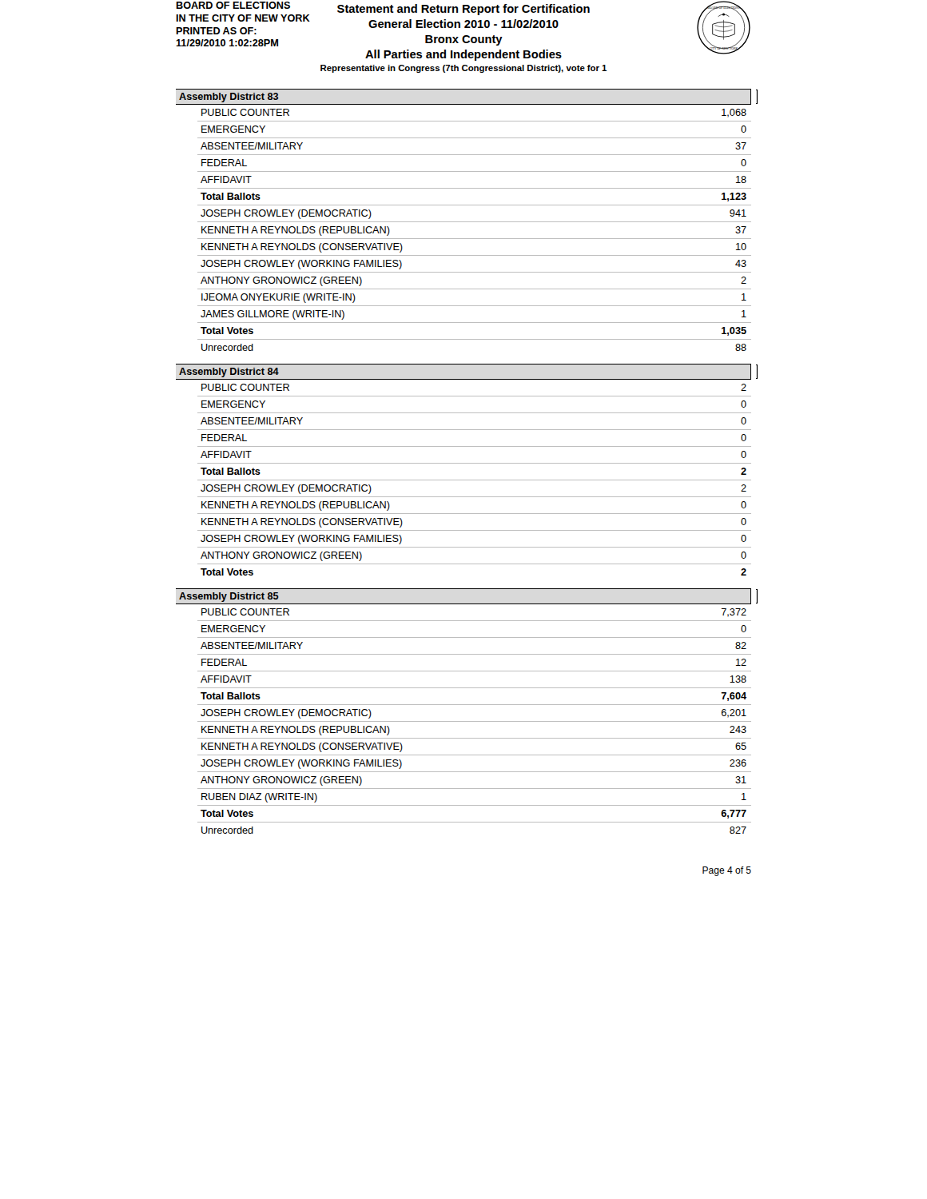BOARD OF ELECTIONS
IN THE CITY OF NEW YORK
PRINTED AS OF:
11/29/2010 1:02:28PM
Statement and Return Report for Certification
General Election 2010 - 11/02/2010
Bronx County
All Parties and Independent Bodies
Representative in Congress (7th Congressional District), vote for 1
BOARD OF ELECTIONS CITY OF NEW YORK
Assembly District 83
| PUBLIC COUNTER | 1,068 |
| EMERGENCY | 0 |
| ABSENTEE/MILITARY | 37 |
| FEDERAL | 0 |
| AFFIDAVIT | 18 |
| Total Ballots | 1,123 |
| JOSEPH CROWLEY (DEMOCRATIC) | 941 |
| KENNETH A REYNOLDS (REPUBLICAN) | 37 |
| KENNETH A REYNOLDS (CONSERVATIVE) | 10 |
| JOSEPH CROWLEY (WORKING FAMILIES) | 43 |
| ANTHONY GRONOWICZ (GREEN) | 2 |
| IJEOMA ONYEKURIE (WRITE-IN) | 1 |
| JAMES GILLMORE (WRITE-IN) | 1 |
| Total Votes | 1,035 |
| Unrecorded | 88 |
Assembly District 84
| PUBLIC COUNTER | 2 |
| EMERGENCY | 0 |
| ABSENTEE/MILITARY | 0 |
| FEDERAL | 0 |
| AFFIDAVIT | 0 |
| Total Ballots | 2 |
| JOSEPH CROWLEY (DEMOCRATIC) | 2 |
| KENNETH A REYNOLDS (REPUBLICAN) | 0 |
| KENNETH A REYNOLDS (CONSERVATIVE) | 0 |
| JOSEPH CROWLEY (WORKING FAMILIES) | 0 |
| ANTHONY GRONOWICZ (GREEN) | 0 |
| Total Votes | 2 |
Assembly District 85
| PUBLIC COUNTER | 7,372 |
| EMERGENCY | 0 |
| ABSENTEE/MILITARY | 82 |
| FEDERAL | 12 |
| AFFIDAVIT | 138 |
| Total Ballots | 7,604 |
| JOSEPH CROWLEY (DEMOCRATIC) | 6,201 |
| KENNETH A REYNOLDS (REPUBLICAN) | 243 |
| KENNETH A REYNOLDS (CONSERVATIVE) | 65 |
| JOSEPH CROWLEY (WORKING FAMILIES) | 236 |
| ANTHONY GRONOWICZ (GREEN) | 31 |
| RUBEN DIAZ (WRITE-IN) | 1 |
| Total Votes | 6,777 |
| Unrecorded | 827 |
Page 4 of 5